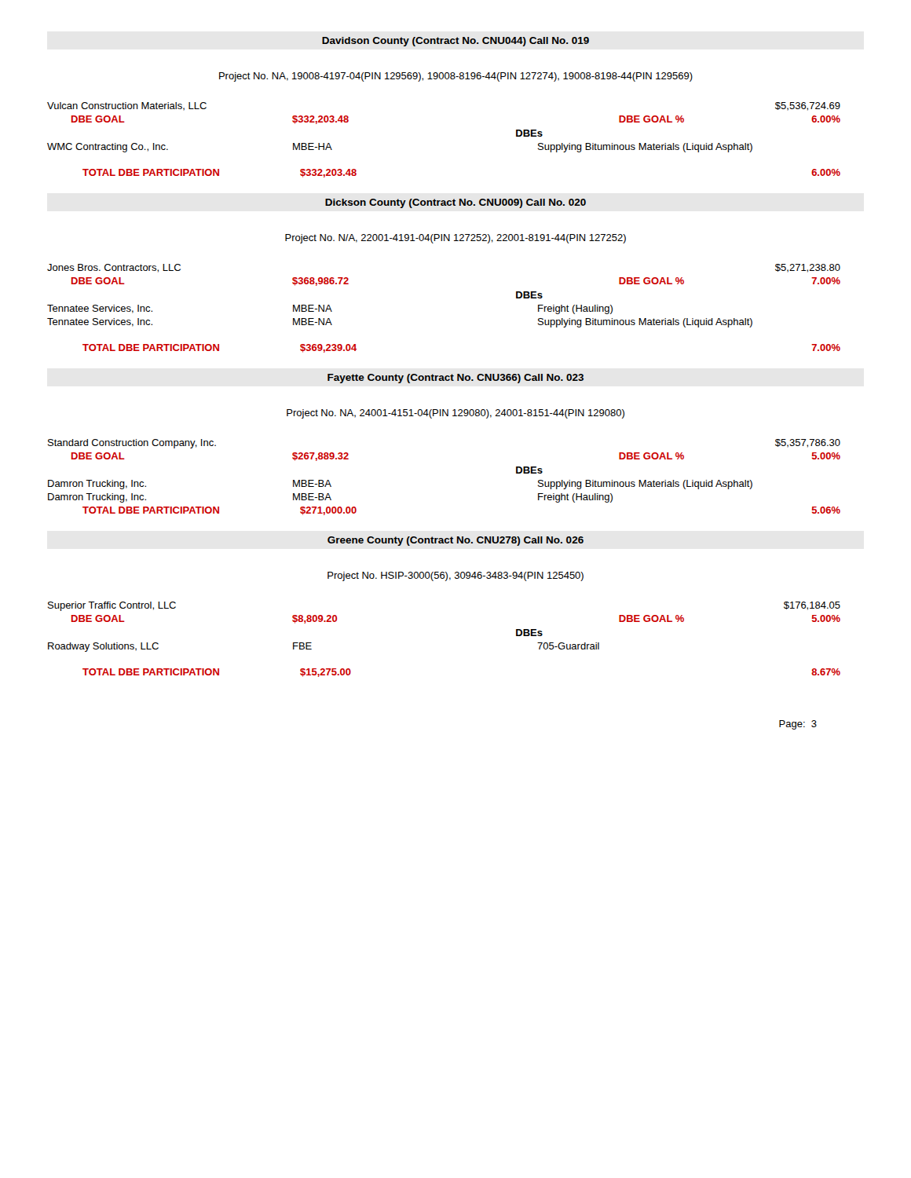Davidson County (Contract No. CNU044) Call No. 019
Project No. NA, 19008-4197-04(PIN 129569), 19008-8196-44(PIN 127274), 19008-8198-44(PIN 129569)
| Vulcan Construction Materials, LLC | | | $5,536,724.69 |
| DBE GOAL | $332,203.48 | DBE GOAL % | 6.00% |
| | DBEs | |
| WMC Contracting Co., Inc. | MBE-HA | Supplying Bituminous Materials (Liquid Asphalt) |
| TOTAL DBE PARTICIPATION | $332,203.48 | | 6.00% |
Dickson County (Contract No. CNU009) Call No. 020
Project No. N/A, 22001-4191-04(PIN 127252), 22001-8191-44(PIN 127252)
| Jones Bros. Contractors, LLC | | | $5,271,238.80 |
| DBE GOAL | $368,986.72 | DBE GOAL % | 7.00% |
| | DBEs | |
| Tennatee Services, Inc. | MBE-NA | Freight (Hauling) |
| Tennatee Services, Inc. | MBE-NA | Supplying Bituminous Materials (Liquid Asphalt) |
| TOTAL DBE PARTICIPATION | $369,239.04 | | 7.00% |
Fayette County (Contract No. CNU366) Call No. 023
Project No. NA, 24001-4151-04(PIN 129080), 24001-8151-44(PIN 129080)
| Standard Construction Company, Inc. | | | $5,357,786.30 |
| DBE GOAL | $267,889.32 | DBE GOAL % | 5.00% |
| | DBEs | |
| Damron Trucking, Inc. | MBE-BA | Supplying Bituminous Materials (Liquid Asphalt) |
| Damron Trucking, Inc. | MBE-BA | Freight (Hauling) |
| TOTAL DBE PARTICIPATION | $271,000.00 | | 5.06% |
Greene County (Contract No. CNU278) Call No. 026
Project No. HSIP-3000(56), 30946-3483-94(PIN 125450)
| Superior Traffic Control, LLC | | | $176,184.05 |
| DBE GOAL | $8,809.20 | DBE GOAL % | 5.00% |
| | DBEs | |
| Roadway Solutions, LLC | FBE | 705-Guardrail |
| TOTAL DBE PARTICIPATION | $15,275.00 | | 8.67% |
Page: 3